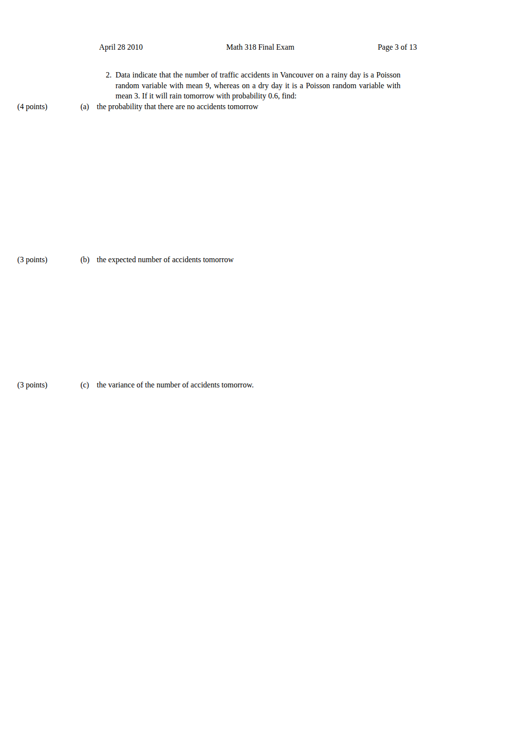April 28 2010
Math 318 Final Exam
Page 3 of 13
2.
Data indicate that the number of traffic accidents in Vancouver on a rainy day is a Poisson random variable with mean 9, whereas on a dry day it is a Poisson random variable with mean 3. If it will rain tomorrow with probability 0.6, find:
(4 points) (a) the probability that there are no accidents tomorrow
(3 points) (b) the expected number of accidents tomorrow
(3 points) (c) the variance of the number of accidents tomorrow.